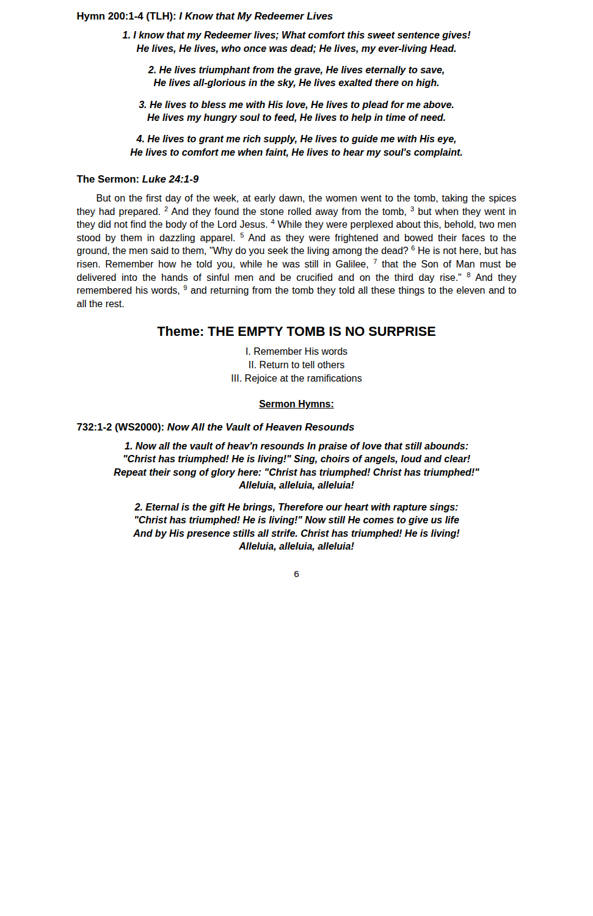Hymn 200:1-4 (TLH): I Know that My Redeemer Lives
1. I know that my Redeemer lives; What comfort this sweet sentence gives!
He lives, He lives, who once was dead; He lives, my ever-living Head.
2. He lives triumphant from the grave, He lives eternally to save,
He lives all-glorious in the sky, He lives exalted there on high.
3. He lives to bless me with His love, He lives to plead for me above.
He lives my hungry soul to feed, He lives to help in time of need.
4. He lives to grant me rich supply, He lives to guide me with His eye,
He lives to comfort me when faint, He lives to hear my soul's complaint.
The Sermon: Luke 24:1-9
But on the first day of the week, at early dawn, the women went to the tomb, taking the spices they had prepared. 2 And they found the stone rolled away from the tomb, 3 but when they went in they did not find the body of the Lord Jesus. 4 While they were perplexed about this, behold, two men stood by them in dazzling apparel. 5 And as they were frightened and bowed their faces to the ground, the men said to them, "Why do you seek the living among the dead? 6 He is not here, but has risen. Remember how he told you, while he was still in Galilee, 7 that the Son of Man must be delivered into the hands of sinful men and be crucified and on the third day rise." 8 And they remembered his words, 9 and returning from the tomb they told all these things to the eleven and to all the rest.
Theme: THE EMPTY TOMB IS NO SURPRISE
I. Remember His words
II. Return to tell others
III. Rejoice at the ramifications
Sermon Hymns:
732:1-2 (WS2000): Now All the Vault of Heaven Resounds
1. Now all the vault of heav'n resounds In praise of love that still abounds:
"Christ has triumphed! He is living!" Sing, choirs of angels, loud and clear!
Repeat their song of glory here: "Christ has triumphed! Christ has triumphed!"
Alleluia, alleluia, alleluia!
2. Eternal is the gift He brings, Therefore our heart with rapture sings:
"Christ has triumphed! He is living!" Now still He comes to give us life
And by His presence stills all strife. Christ has triumphed! He is living!
Alleluia, alleluia, alleluia!
6